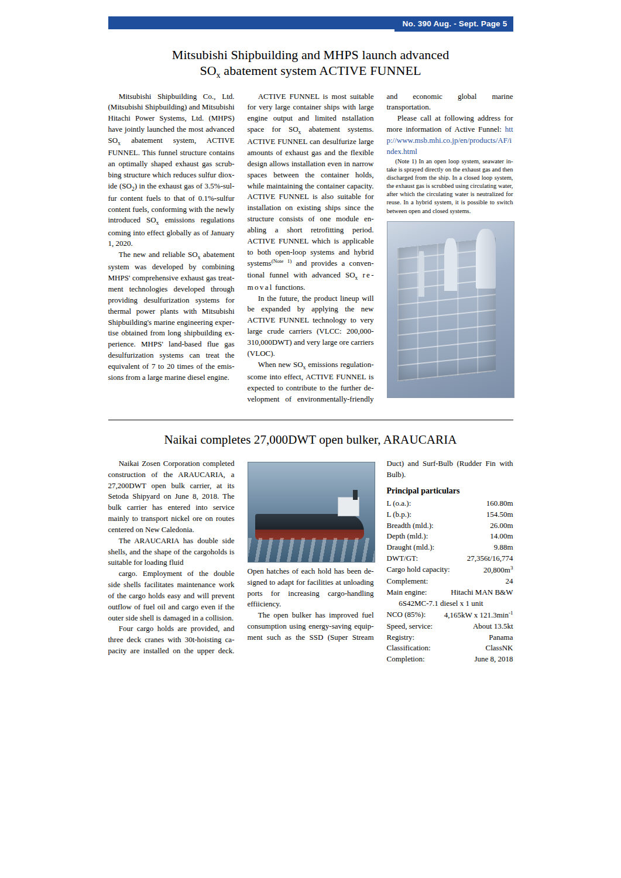No. 390 Aug. - Sept. Page 5
Mitsubishi Shipbuilding and MHPS launch advanced
SOx abatement system ACTIVE FUNNEL
Mitsubishi Shipbuilding Co., Ltd. (Mitsubishi Shipbuilding) and Mitsubishi Hitachi Power Systems, Ltd. (MHPS) have jointly launched the most advanced SOx abatement system, ACTIVE FUNNEL. This funnel structure contains an optimally shaped exhaust gas scrubbing structure which reduces sulfur dioxide (SO2) in the exhaust gas of 3.5%-sulfur content fuels to that of 0.1%-sulfur content fuels, conforming with the newly introduced SOx emissions regulations coming into effect globally as of January 1, 2020.
The new and reliable SOx abatement system was developed by combining MHPS' comprehensive exhaust gas treatment technologies developed through providing desulfurization systems for thermal power plants with Mitsubishi Shipbuilding's marine engineering expertise obtained from long shipbuilding experience. MHPS' land-based flue gas desulfurization systems can treat the equivalent of 7 to 20 times of the emissions from a large marine diesel engine.
ACTIVE FUNNEL is most suitable for very large container ships with large engine output and limited nstallation space for SOx abatement systems. ACTIVE FUNNEL can desulfurize large amounts of exhaust gas and the flexible design allows installation even in narrow spaces between the container holds, while maintaining the container capacity. ACTIVE FUNNEL is also suitable for installation on existing ships since the structure consists of one module enabling a short retrofitting period. ACTIVE FUNNEL which is applicable to both open-loop systems and hybrid systems(Note 1) and provides a conventional funnel with advanced SOx removal functions.
In the future, the product lineup will be expanded by applying the new ACTIVE FUNNEL technology to very large crude carriers (VLCC: 200,000-310,000DWT) and very large ore carriers (VLOC).
When new SOx emissions regulationscome into effect, ACTIVE FUNNEL is expected to contribute to the further development of environmentally-friendly and economic global marine transportation.
Please call at following address for more information of Active Funnel: http://www.msb.mhi.co.jp/en/products/AF/index.html
(Note 1) In an open loop system, seawater intake is sprayed directly on the exhaust gas and then discharged from the ship. In a closed loop system, the exhaust gas is scrubbed using circulating water, after which the circulating water is neutralized for reuse. In a hybrid system, it is possible to switch between open and closed systems.
Naikai completes 27,000DWT open bulker, ARAUCARIA
Naikai Zosen Corporation completed construction of the ARAUCARIA, a 27,200DWT open bulk carrier, at its Setoda Shipyard on June 8, 2018. The bulk carrier has entered into service mainly to transport nickel ore on routes centered on New Caledonia.
The ARAUCARIA has double side shells, and the shape of the cargoholds is suitable for loading fluid
cargo. Employment of the double side shells facilitates maintenance work of the cargo holds easy and will prevent outflow of fuel oil and cargo even if the outer side shell is damaged in a collision.
Four cargo holds are provided, and three deck cranes with 30t-hoisting capacity are installed on the upper deck. Open hatches of each hold has been designed to adapt for facilities at unloading ports for increasing cargo-handling effiiciency.
The open bulker has improved fuel consumption using energy-saving equipment such as the SSD (Super Stream Duct) and Surf-Bulb (Rudder Fin with Bulb).
Principal particulars
L (o.a.): 160.80m
L (b.p.): 154.50m
Breadth (mld.): 26.00m
Depth (mld.): 14.00m
Draught (mld.): 9.88m
DWT/GT: 27,356t/16,774
Cargo hold capacity: 20,800m3
Complement: 24
Main engine: Hitachi MAN B&W
6S42MC-7.1 diesel x 1 unit
NCO (85%): 4,165kW x 121.3min-1
Speed, service: About 13.5kt
Registry: Panama
Classification: ClassNK
Completion: June 8, 2018